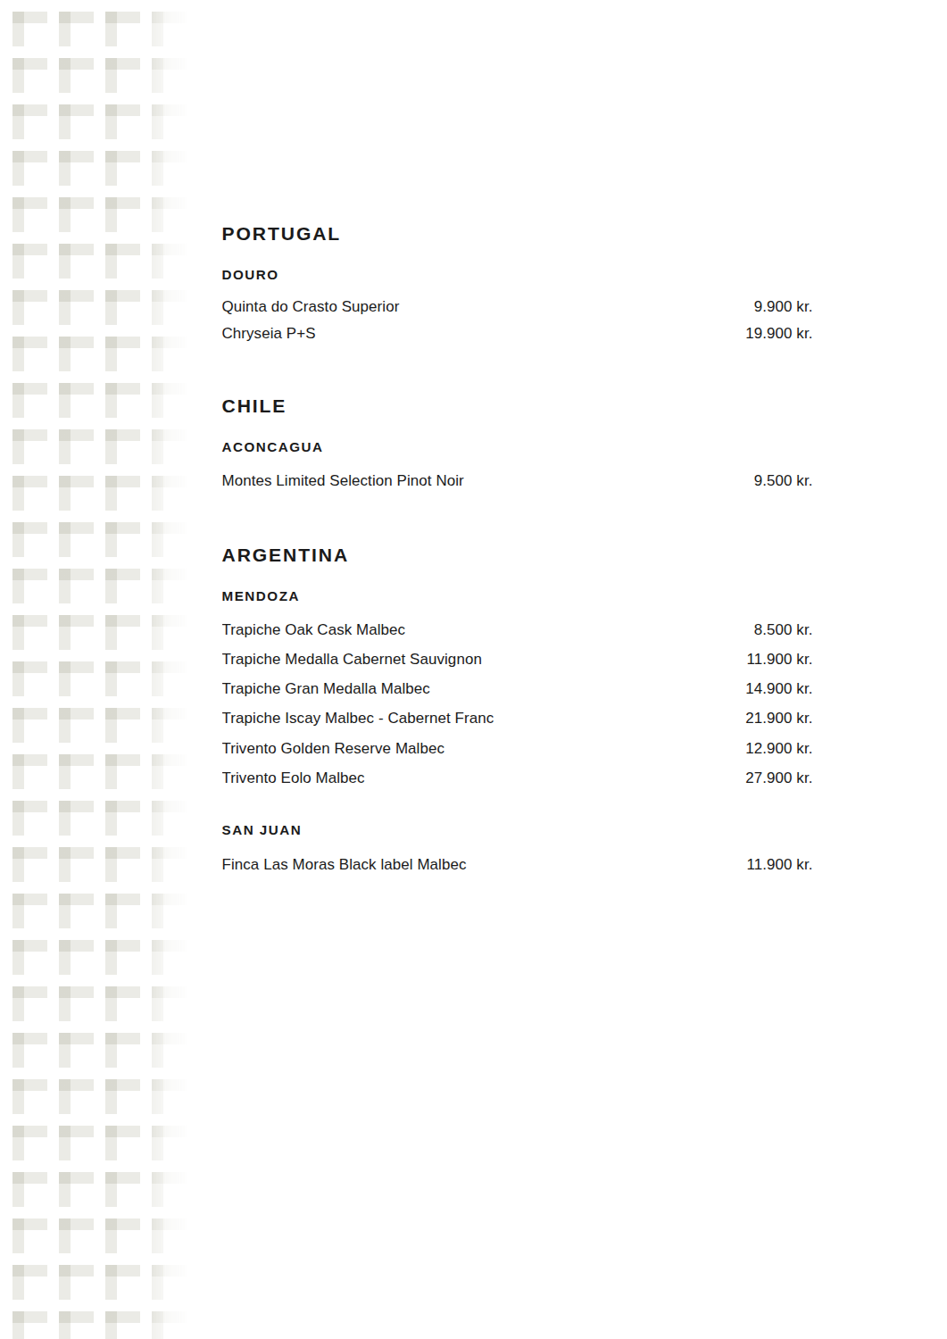Portugal
Douro
Quinta do Crasto Superior 9.900 kr.
Chryseia P+S 19.900 kr.
Chile
Aconcagua
Montes Limited Selection Pinot Noir 9.500 kr.
Argentina
Mendoza
Trapiche Oak Cask Malbec 8.500 kr.
Trapiche Medalla Cabernet Sauvignon 11.900 kr.
Trapiche Gran Medalla Malbec 14.900 kr.
Trapiche Iscay Malbec - Cabernet Franc 21.900 kr.
Trivento Golden Reserve Malbec 12.900 kr.
Trivento Eolo Malbec 27.900 kr.
San Juan
Finca Las Moras Black label Malbec 11.900 kr.